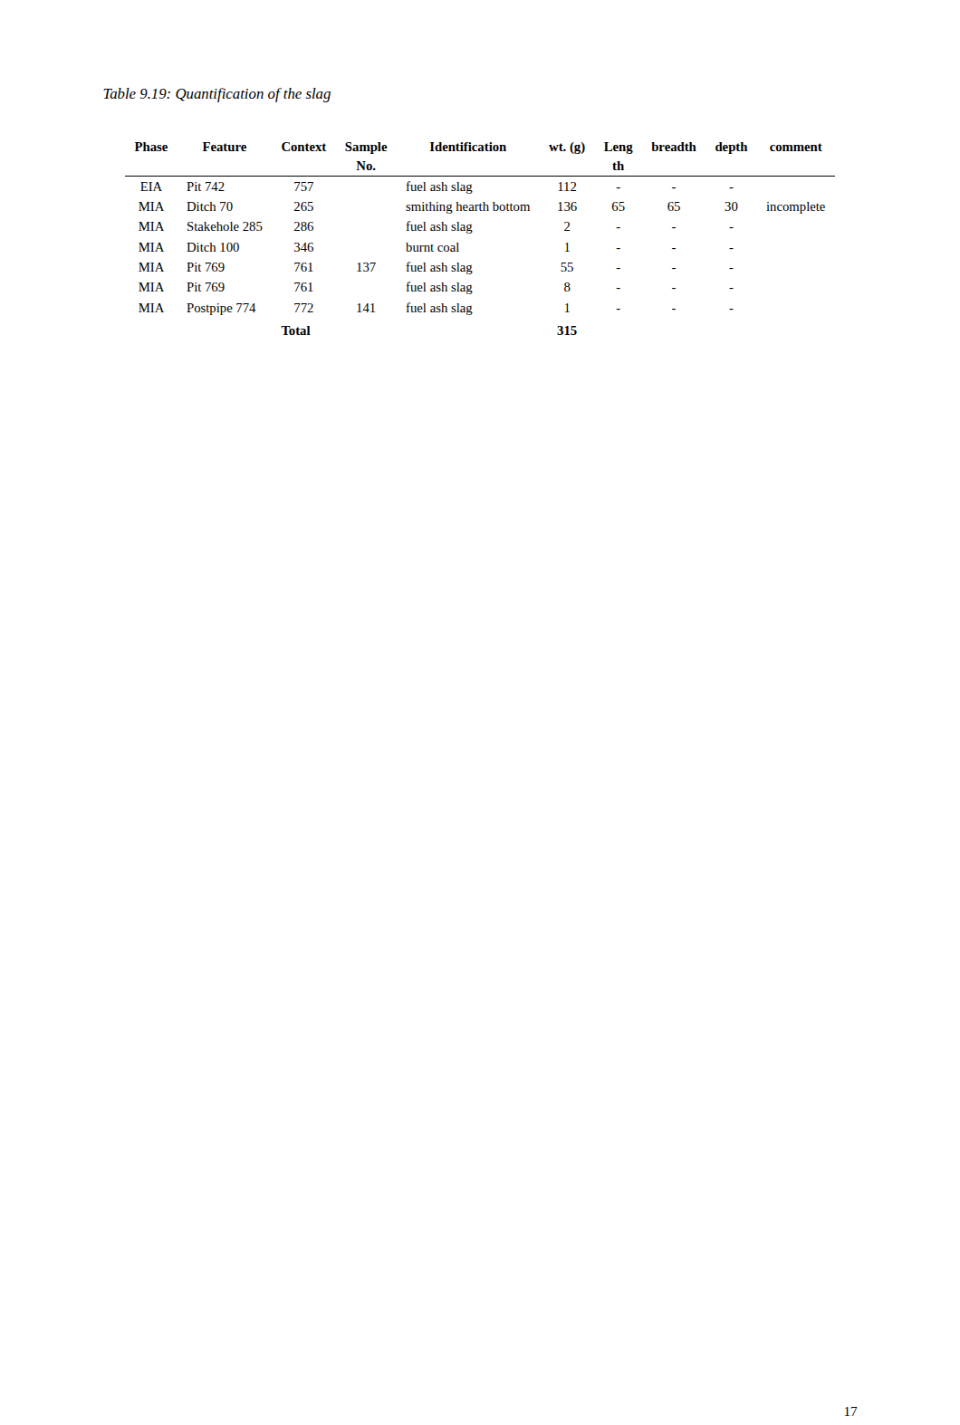Table 9.19: Quantification of the slag
| Phase | Feature | Context | Sample | Identification | wt. (g) | Leng | breadth | depth | comment |
| --- | --- | --- | --- | --- | --- | --- | --- | --- | --- |
| | | | No. | | | th | | | |
| EIA | Pit 742 | 757 | | fuel ash slag | 112 | - | - | - | |
| MIA | Ditch 70 | 265 | | smithing hearth bottom | 136 | 65 | 65 | 30 | incomplete |
| MIA | Stakehole 285 | 286 | | fuel ash slag | 2 | - | - | - | |
| MIA | Ditch 100 | 346 | | burnt coal | 1 | - | - | - | |
| MIA | Pit 769 | 761 | 137 | fuel ash slag | 55 | - | - | - | |
| MIA | Pit 769 | 761 | | fuel ash slag | 8 | - | - | - | |
| MIA | Postpipe 774 | 772 | 141 | fuel ash slag | 1 | - | - | - | |
| | | Total | | | 315 | | | | |
17